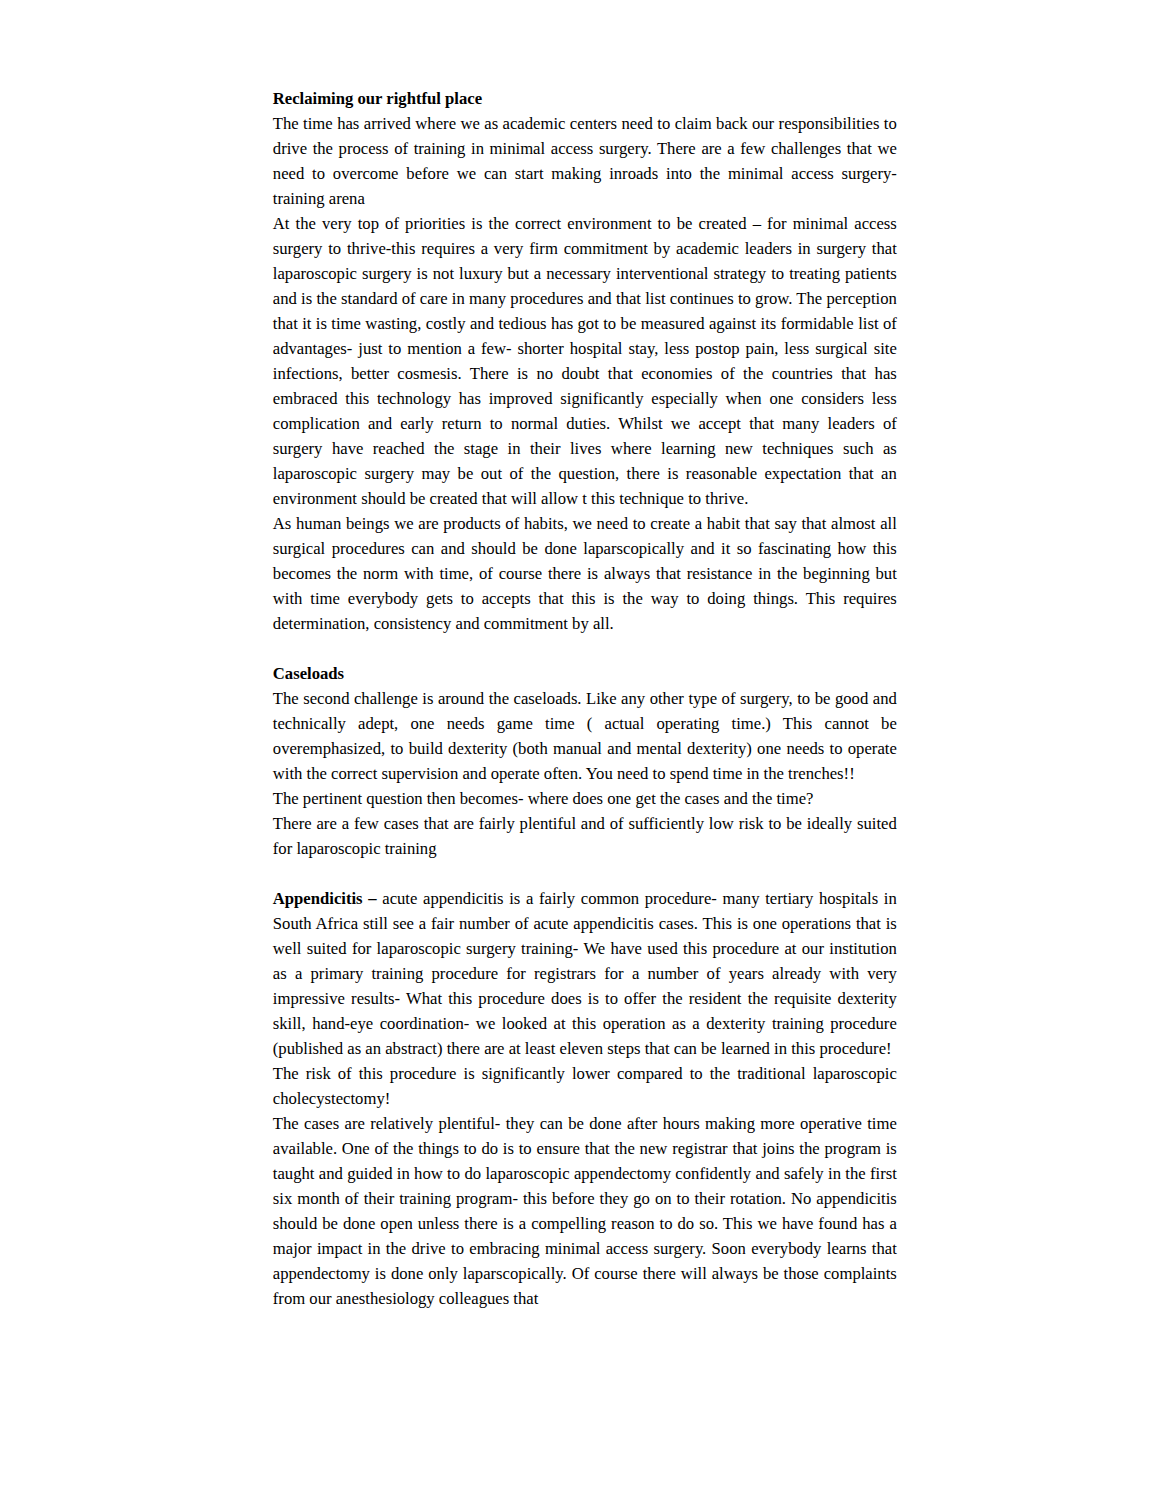Reclaiming our rightful place
The time has arrived where we as academic centers need to claim back our responsibilities to drive the process of training in minimal access surgery. There are a few challenges that we need to overcome before we can start making inroads into the minimal access surgery-training arena
At the very top of priorities is the correct environment to be created – for minimal access surgery to thrive-this requires a very firm commitment by academic leaders in surgery that laparoscopic surgery is not luxury but a necessary interventional strategy to treating patients and is the standard of care in many procedures and that list continues to grow. The perception that it is time wasting, costly and tedious has got to be measured against its formidable list of advantages- just to mention a few- shorter hospital stay, less postop pain, less surgical site infections, better cosmesis. There is no doubt that economies of the countries that has embraced this technology has improved significantly especially when one considers less complication and early return to normal duties. Whilst we accept that many leaders of surgery have reached the stage in their lives where learning new techniques such as laparoscopic surgery may be out of the question, there is reasonable expectation that an environment should be created that will allow t this technique to thrive.
As human beings we are products of habits, we need to create a habit that say that almost all surgical procedures can and should be done laparscopically and it so fascinating how this becomes the norm with time, of course there is always that resistance in the beginning but with time everybody gets to accepts that this is the way to doing things. This requires determination, consistency and commitment by all.
Caseloads
The second challenge is around the caseloads. Like any other type of surgery, to be good and technically adept, one needs game time ( actual operating time.) This cannot be overemphasized, to build dexterity (both manual and mental dexterity) one needs to operate with the correct supervision and operate often. You need to spend time in the trenches!!
The pertinent question then becomes- where does one get the cases and the time?
There are a few cases that are fairly plentiful and of sufficiently low risk to be ideally suited for laparoscopic training
Appendicitis – acute appendicitis is a fairly common procedure- many tertiary hospitals in South Africa still see a fair number of acute appendicitis cases. This is one operations that is well suited for laparoscopic surgery training- We have used this procedure at our institution as a primary training procedure for registrars for a number of years already with very impressive results- What this procedure does is to offer the resident the requisite dexterity skill, hand-eye coordination- we looked at this operation as a dexterity training procedure (published as an abstract) there are at least eleven steps that can be learned in this procedure!
The risk of this procedure is significantly lower compared to the traditional laparoscopic cholecystectomy!
The cases are relatively plentiful- they can be done after hours making more operative time available. One of the things to do is to ensure that the new registrar that joins the program is taught and guided in how to do laparoscopic appendectomy confidently and safely in the first six month of their training program- this before they go on to their rotation. No appendicitis should be done open unless there is a compelling reason to do so. This we have found has a major impact in the drive to embracing minimal access surgery. Soon everybody learns that appendectomy is done only laparscopically. Of course there will always be those complaints from our anesthesiology colleagues that